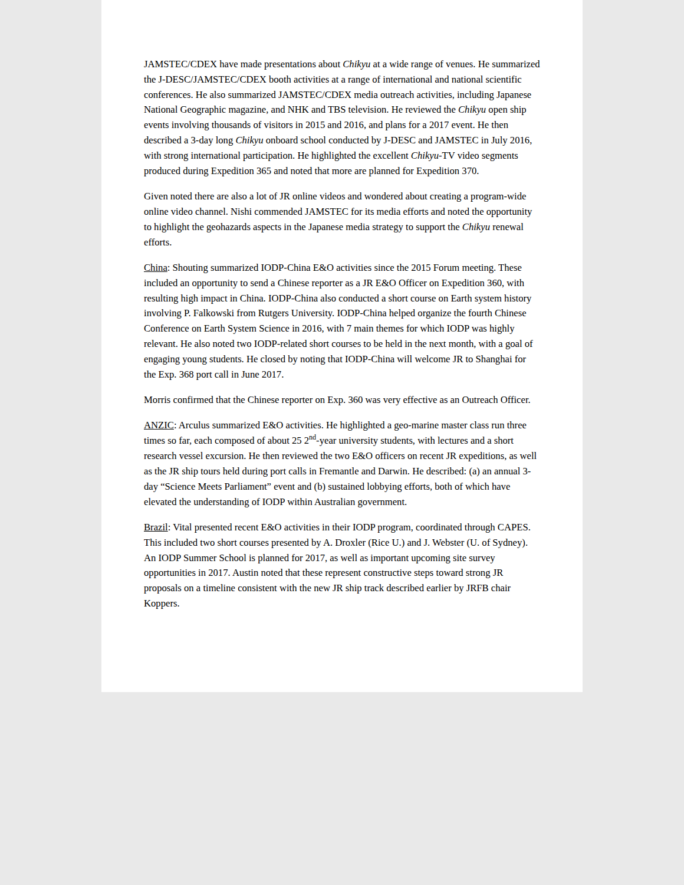JAMSTEC/CDEX have made presentations about Chikyu at a wide range of venues. He summarized the J-DESC/JAMSTEC/CDEX booth activities at a range of international and national scientific conferences. He also summarized JAMSTEC/CDEX media outreach activities, including Japanese National Geographic magazine, and NHK and TBS television. He reviewed the Chikyu open ship events involving thousands of visitors in 2015 and 2016, and plans for a 2017 event. He then described a 3-day long Chikyu onboard school conducted by J-DESC and JAMSTEC in July 2016, with strong international participation. He highlighted the excellent Chikyu-TV video segments produced during Expedition 365 and noted that more are planned for Expedition 370.
Given noted there are also a lot of JR online videos and wondered about creating a program-wide online video channel. Nishi commended JAMSTEC for its media efforts and noted the opportunity to highlight the geohazards aspects in the Japanese media strategy to support the Chikyu renewal efforts.
China: Shouting summarized IODP-China E&O activities since the 2015 Forum meeting. These included an opportunity to send a Chinese reporter as a JR E&O Officer on Expedition 360, with resulting high impact in China. IODP-China also conducted a short course on Earth system history involving P. Falkowski from Rutgers University. IODP-China helped organize the fourth Chinese Conference on Earth System Science in 2016, with 7 main themes for which IODP was highly relevant. He also noted two IODP-related short courses to be held in the next month, with a goal of engaging young students. He closed by noting that IODP-China will welcome JR to Shanghai for the Exp. 368 port call in June 2017.
Morris confirmed that the Chinese reporter on Exp. 360 was very effective as an Outreach Officer.
ANZIC: Arculus summarized E&O activities. He highlighted a geo-marine master class run three times so far, each composed of about 25 2nd-year university students, with lectures and a short research vessel excursion. He then reviewed the two E&O officers on recent JR expeditions, as well as the JR ship tours held during port calls in Fremantle and Darwin. He described: (a) an annual 3-day “Science Meets Parliament” event and (b) sustained lobbying efforts, both of which have elevated the understanding of IODP within Australian government.
Brazil: Vital presented recent E&O activities in their IODP program, coordinated through CAPES. This included two short courses presented by A. Droxler (Rice U.) and J. Webster (U. of Sydney). An IODP Summer School is planned for 2017, as well as important upcoming site survey opportunities in 2017. Austin noted that these represent constructive steps toward strong JR proposals on a timeline consistent with the new JR ship track described earlier by JRFB chair Koppers.